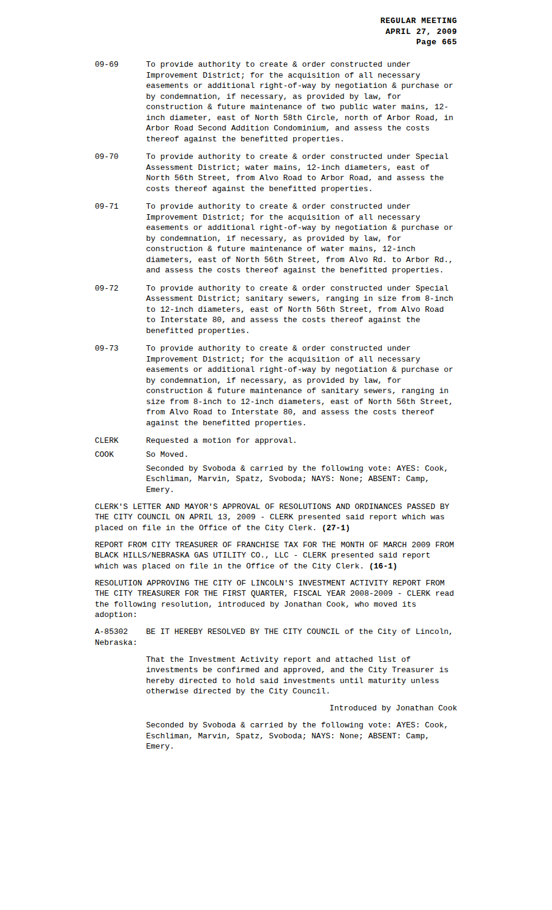REGULAR MEETING
APRIL 27, 2009
Page 665
09-69
To provide authority to create & order constructed under Improvement District; for the acquisition of all necessary easements or additional right-of-way by negotiation & purchase or by condemnation, if necessary, as provided by law, for construction & future maintenance of two public water mains, 12-inch diameter, east of North 58th Circle, north of Arbor Road, in Arbor Road Second Addition Condominium, and assess the costs thereof against the benefitted properties.
09-70
To provide authority to create & order constructed under Special Assessment District; water mains, 12-inch diameters, east of North 56th Street, from Alvo Road to Arbor Road, and assess the costs thereof against the benefitted properties.
09-71
To provide authority to create & order constructed under Improvement District; for the acquisition of all necessary easements or additional right-of-way by negotiation & purchase or by condemnation, if necessary, as provided by law, for construction & future maintenance of water mains, 12-inch diameters, east of North 56th Street, from Alvo Rd. to Arbor Rd., and assess the costs thereof against the benefitted properties.
09-72
To provide authority to create & order constructed under Special Assessment District; sanitary sewers, ranging in size from 8-inch to 12-inch diameters, east of North 56th Street, from Alvo Road to Interstate 80, and assess the costs thereof against the benefitted properties.
09-73
To provide authority to create & order constructed under Improvement District; for the acquisition of all necessary easements or additional right-of-way by negotiation & purchase or by condemnation, if necessary, as provided by law, for construction & future maintenance of sanitary sewers, ranging in size from 8-inch to 12-inch diameters, east of North 56th Street, from Alvo Road to Interstate 80, and assess the costs thereof against the benefitted properties.
CLERK
Requested a motion for approval.
COOK
So Moved.
Seconded by Svoboda & carried by the following vote: AYES: Cook, Eschliman, Marvin, Spatz, Svoboda; NAYS: None; ABSENT: Camp, Emery.
CLERK'S LETTER AND MAYOR'S APPROVAL OF RESOLUTIONS AND ORDINANCES PASSED BY THE CITY COUNCIL ON APRIL 13, 2009 - CLERK presented said report which was placed on file in the Office of the City Clerk. (27-1)
REPORT FROM CITY TREASURER OF FRANCHISE TAX FOR THE MONTH OF MARCH 2009 FROM BLACK HILLS/NEBRASKA GAS UTILITY CO., LLC - CLERK presented said report which was placed on file in the Office of the City Clerk. (16-1)
RESOLUTION APPROVING THE CITY OF LINCOLN'S INVESTMENT ACTIVITY REPORT FROM THE CITY TREASURER FOR THE FIRST QUARTER, FISCAL YEAR 2008-2009 - CLERK read the following resolution, introduced by Jonathan Cook, who moved its adoption:
A-85302 BE IT HEREBY RESOLVED BY THE CITY COUNCIL of the City of Lincoln, Nebraska:
That the Investment Activity report and attached list of investments be confirmed and approved, and the City Treasurer is hereby directed to hold said investments until maturity unless otherwise directed by the City Council.
Introduced by Jonathan Cook
Seconded by Svoboda & carried by the following vote: AYES: Cook, Eschliman, Marvin, Spatz, Svoboda; NAYS: None; ABSENT: Camp, Emery.